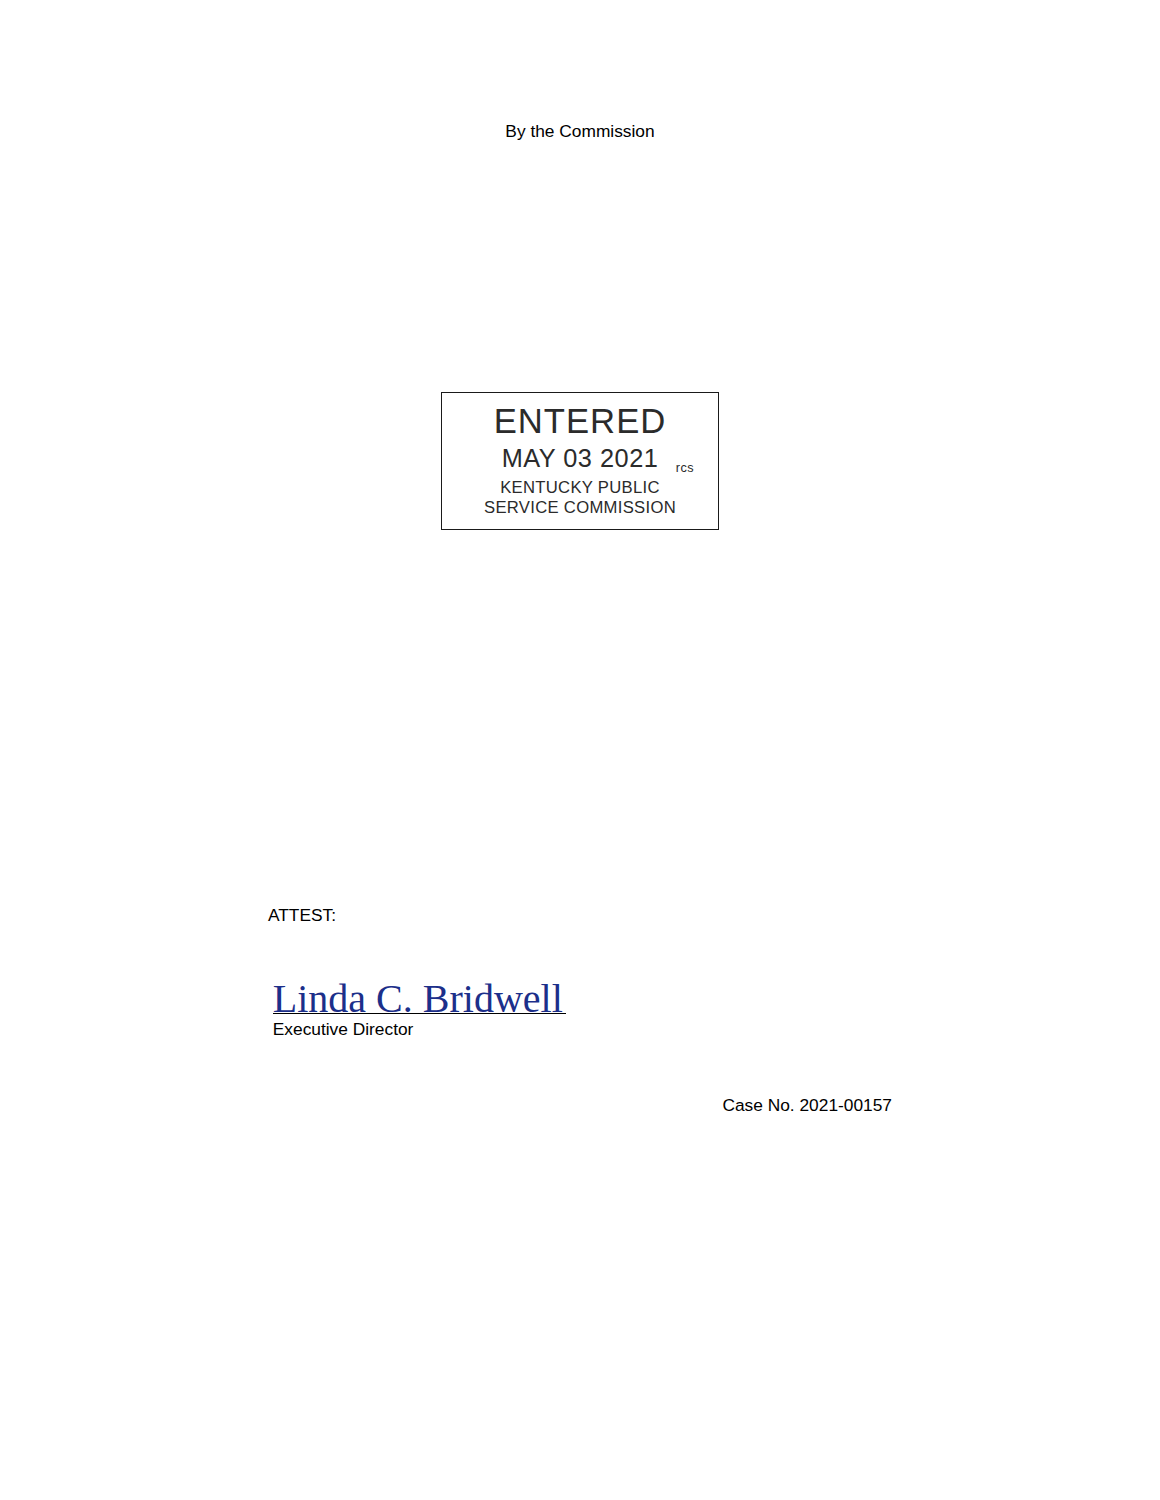By the Commission
ENTERED
MAY 03 2021 rcs
KENTUCKY PUBLIC
SERVICE COMMISSION
ATTEST:
Linda C. Bridwell
Executive Director
Case No. 2021-00157